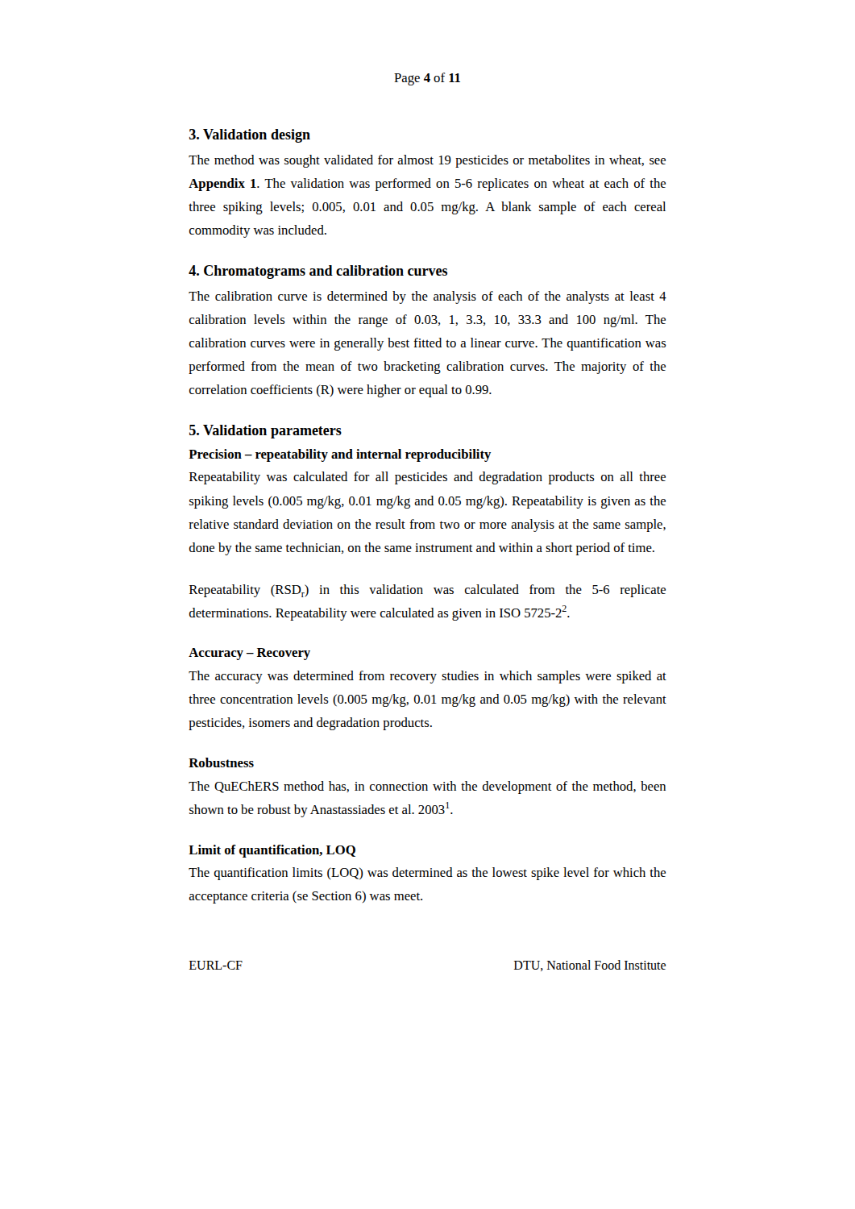Page 4 of 11
3. Validation design
The method was sought validated for almost 19 pesticides or metabolites in wheat, see Appendix 1. The validation was performed on 5-6 replicates on wheat at each of the three spiking levels; 0.005, 0.01 and 0.05 mg/kg. A blank sample of each cereal commodity was included.
4. Chromatograms and calibration curves
The calibration curve is determined by the analysis of each of the analysts at least 4 calibration levels within the range of 0.03, 1, 3.3, 10, 33.3 and 100 ng/ml. The calibration curves were in generally best fitted to a linear curve. The quantification was performed from the mean of two bracketing calibration curves. The majority of the correlation coefficients (R) were higher or equal to 0.99.
5. Validation parameters
Precision – repeatability and internal reproducibility
Repeatability was calculated for all pesticides and degradation products on all three spiking levels (0.005 mg/kg, 0.01 mg/kg and 0.05 mg/kg). Repeatability is given as the relative standard deviation on the result from two or more analysis at the same sample, done by the same technician, on the same instrument and within a short period of time.
Repeatability (RSDr) in this validation was calculated from the 5-6 replicate determinations. Repeatability were calculated as given in ISO 5725-22.
Accuracy – Recovery
The accuracy was determined from recovery studies in which samples were spiked at three concentration levels (0.005 mg/kg, 0.01 mg/kg and 0.05 mg/kg) with the relevant pesticides, isomers and degradation products.
Robustness
The QuEChERS method has, in connection with the development of the method, been shown to be robust by Anastassiades et al. 20031.
Limit of quantification, LOQ
The quantification limits (LOQ) was determined as the lowest spike level for which the acceptance criteria (se Section 6) was meet.
EURL-CF DTU, National Food Institute